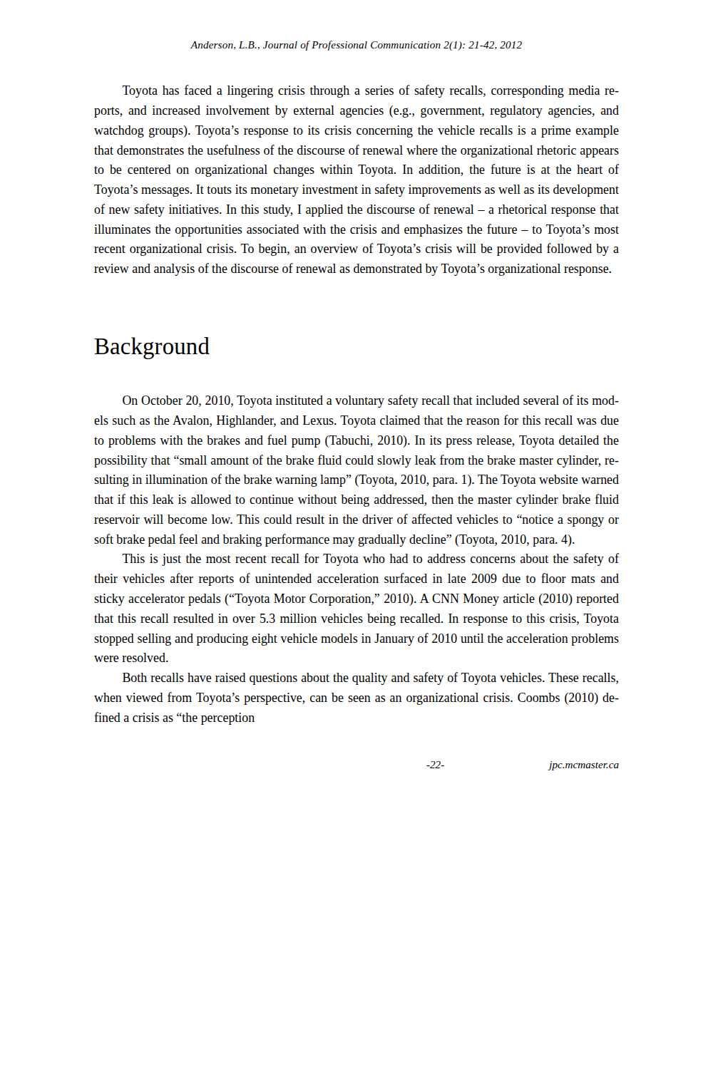Anderson, L.B., Journal of Professional Communication 2(1): 21-42, 2012
Toyota has faced a lingering crisis through a series of safety recalls, corresponding media reports, and increased involvement by external agencies (e.g., government, regulatory agencies, and watchdog groups). Toyota’s response to its crisis concerning the vehicle recalls is a prime example that demonstrates the usefulness of the discourse of renewal where the organizational rhetoric appears to be centered on organizational changes within Toyota. In addition, the future is at the heart of Toyota’s messages. It touts its monetary investment in safety improvements as well as its development of new safety initiatives. In this study, I applied the discourse of renewal – a rhetorical response that illuminates the opportunities associated with the crisis and emphasizes the future – to Toyota’s most recent organizational crisis. To begin, an overview of Toyota’s crisis will be provided followed by a review and analysis of the discourse of renewal as demonstrated by Toyota’s organizational response.
Background
On October 20, 2010, Toyota instituted a voluntary safety recall that included several of its models such as the Avalon, Highlander, and Lexus. Toyota claimed that the reason for this recall was due to problems with the brakes and fuel pump (Tabuchi, 2010). In its press release, Toyota detailed the possibility that “small amount of the brake fluid could slowly leak from the brake master cylinder, resulting in illumination of the brake warning lamp” (Toyota, 2010, para. 1). The Toyota website warned that if this leak is allowed to continue without being addressed, then the master cylinder brake fluid reservoir will become low. This could result in the driver of affected vehicles to “notice a spongy or soft brake pedal feel and braking performance may gradually decline” (Toyota, 2010, para. 4).
This is just the most recent recall for Toyota who had to address concerns about the safety of their vehicles after reports of unintended acceleration surfaced in late 2009 due to floor mats and sticky accelerator pedals (“Toyota Motor Corporation,” 2010). A CNN Money article (2010) reported that this recall resulted in over 5.3 million vehicles being recalled. In response to this crisis, Toyota stopped selling and producing eight vehicle models in January of 2010 until the acceleration problems were resolved.
Both recalls have raised questions about the quality and safety of Toyota vehicles. These recalls, when viewed from Toyota’s perspective, can be seen as an organizational crisis. Coombs (2010) defined a crisis as “the perception
-22-
jpc.mcmaster.ca